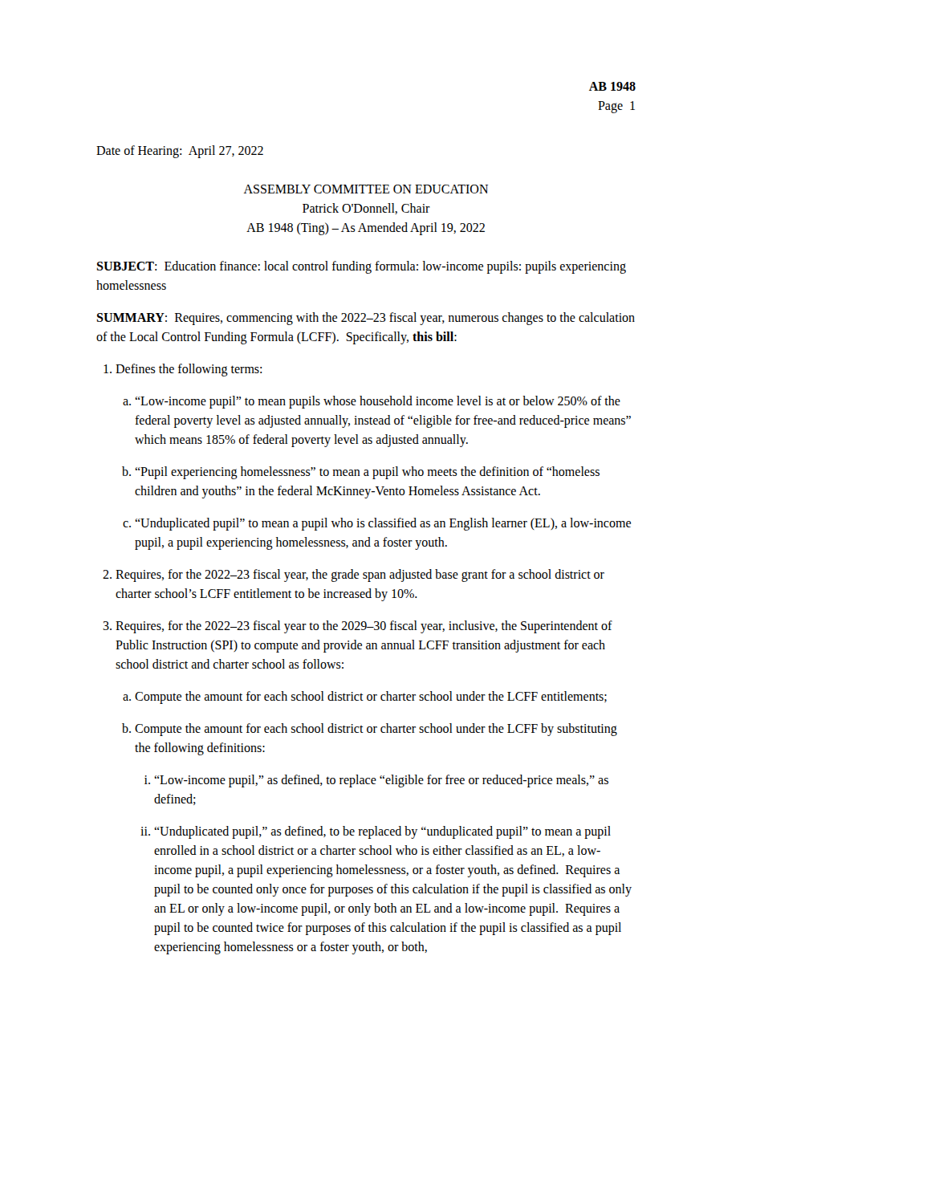AB 1948 Page 1
Date of Hearing: April 27, 2022
ASSEMBLY COMMITTEE ON EDUCATION
Patrick O'Donnell, Chair
AB 1948 (Ting) – As Amended April 19, 2022
SUBJECT: Education finance: local control funding formula: low-income pupils: pupils experiencing homelessness
SUMMARY: Requires, commencing with the 2022–23 fiscal year, numerous changes to the calculation of the Local Control Funding Formula (LCFF). Specifically, this bill:
Defines the following terms:
“Low-income pupil” to mean pupils whose household income level is at or below 250% of the federal poverty level as adjusted annually, instead of “eligible for free-and reduced-price means” which means 185% of federal poverty level as adjusted annually.
“Pupil experiencing homelessness” to mean a pupil who meets the definition of “homeless children and youths” in the federal McKinney-Vento Homeless Assistance Act.
“Unduplicated pupil” to mean a pupil who is classified as an English learner (EL), a low-income pupil, a pupil experiencing homelessness, and a foster youth.
Requires, for the 2022–23 fiscal year, the grade span adjusted base grant for a school district or charter school’s LCFF entitlement to be increased by 10%.
Requires, for the 2022–23 fiscal year to the 2029–30 fiscal year, inclusive, the Superintendent of Public Instruction (SPI) to compute and provide an annual LCFF transition adjustment for each school district and charter school as follows:
Compute the amount for each school district or charter school under the LCFF entitlements;
Compute the amount for each school district or charter school under the LCFF by substituting the following definitions:
“Low-income pupil,” as defined, to replace “eligible for free or reduced-price meals,” as defined;
“Unduplicated pupil,” as defined, to be replaced by “unduplicated pupil” to mean a pupil enrolled in a school district or a charter school who is either classified as an EL, a low-income pupil, a pupil experiencing homelessness, or a foster youth, as defined. Requires a pupil to be counted only once for purposes of this calculation if the pupil is classified as only an EL or only a low-income pupil, or only both an EL and a low-income pupil. Requires a pupil to be counted twice for purposes of this calculation if the pupil is classified as a pupil experiencing homelessness or a foster youth, or both,